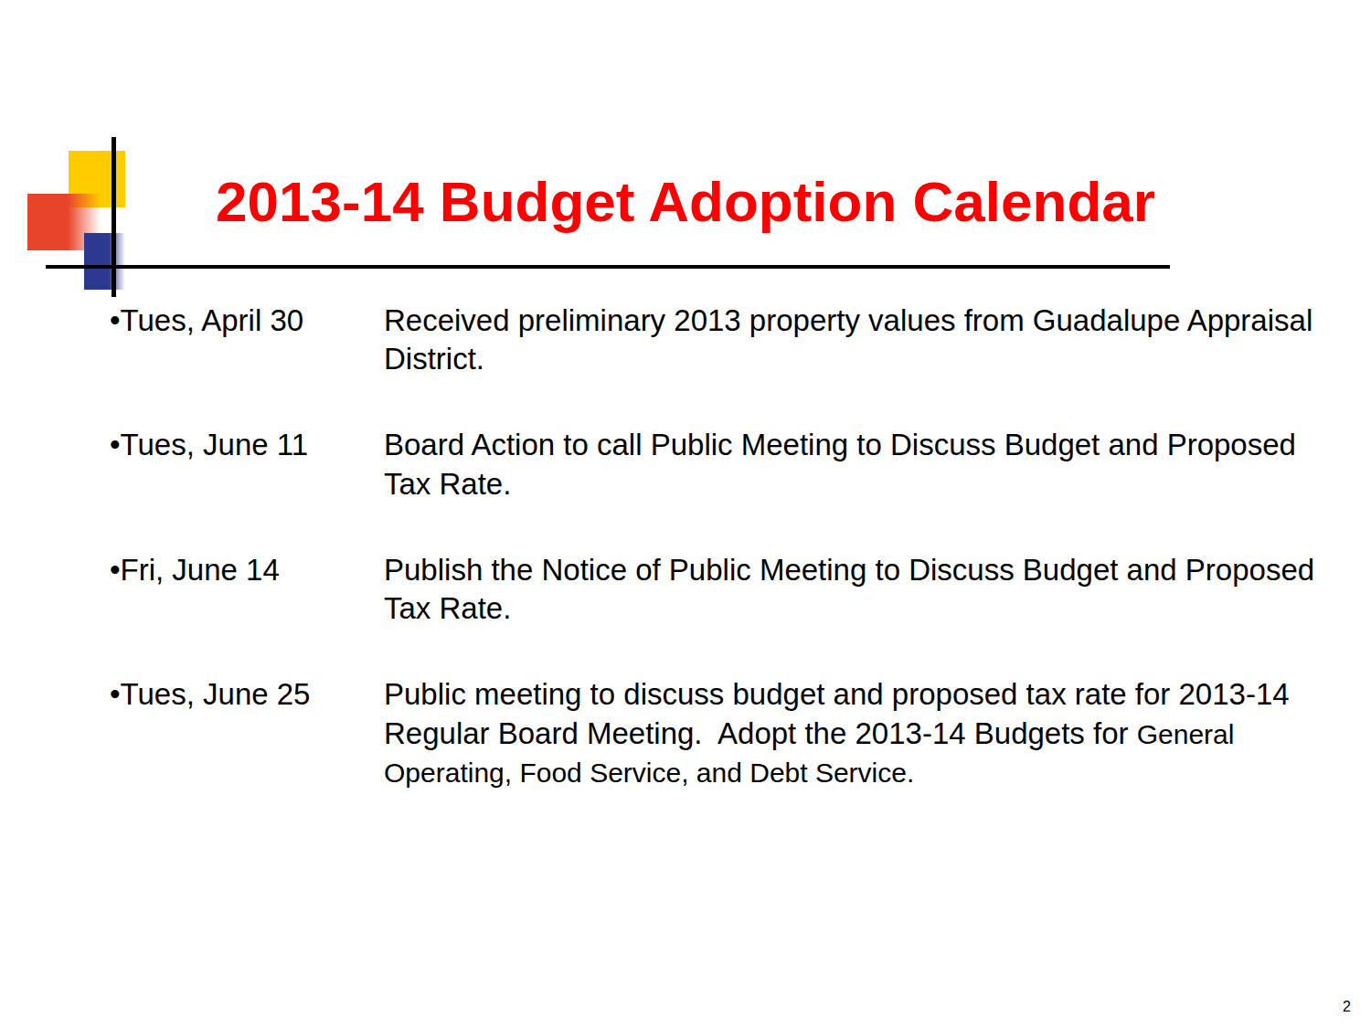2013-14 Budget Adoption Calendar
•Tues, April 30
Received preliminary 2013 property values from Guadalupe Appraisal District.
•Tues, June 11
Board Action to call Public Meeting to Discuss Budget and Proposed Tax Rate.
•Fri, June 14
Publish the Notice of Public Meeting to Discuss Budget and Proposed Tax Rate.
•Tues, June 25
Public meeting to discuss budget and proposed tax rate for 2013-14
Regular Board Meeting. Adopt the 2013-14 Budgets for General Operating, Food Service, and Debt Service.
2